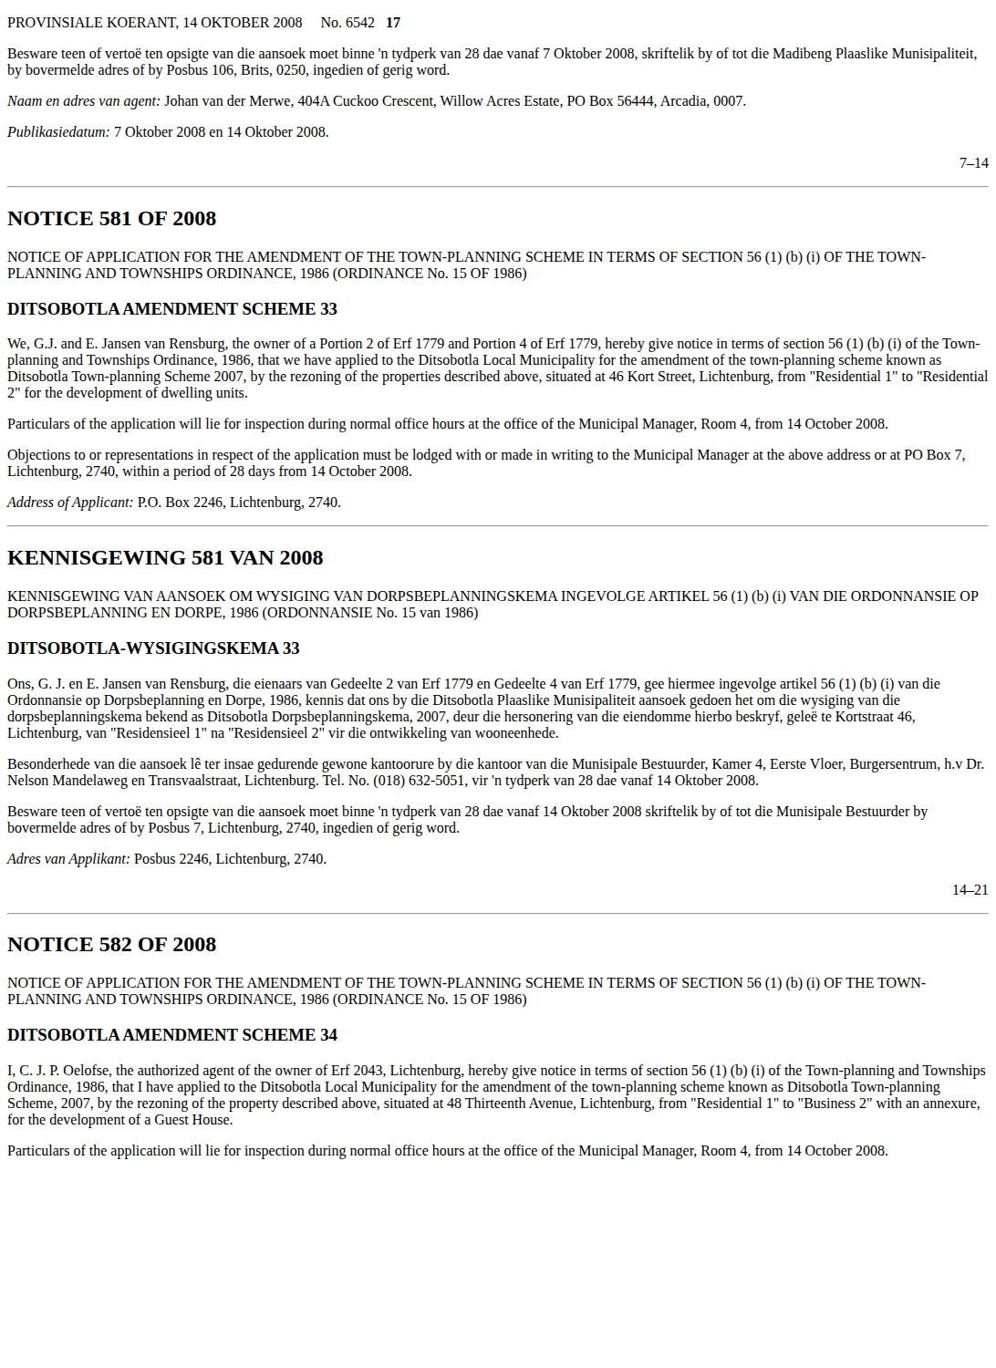PROVINSIALE KOERANT, 14 OKTOBER 2008 No. 6542 17
Besware teen of vertoë ten opsigte van die aansoek moet binne 'n tydperk van 28 dae vanaf 7 Oktober 2008, skriftelik by of tot die Madibeng Plaaslike Munisipaliteit, by bovermelde adres of by Posbus 106, Brits, 0250, ingedien of gerig word.
Naam en adres van agent: Johan van der Merwe, 404A Cuckoo Crescent, Willow Acres Estate, PO Box 56444, Arcadia, 0007.
Publikasiedatum: 7 Oktober 2008 en 14 Oktober 2008.
7–14
NOTICE 581 OF 2008
NOTICE OF APPLICATION FOR THE AMENDMENT OF THE TOWN-PLANNING SCHEME IN TERMS OF SECTION 56 (1) (b) (i) OF THE TOWN-PLANNING AND TOWNSHIPS ORDINANCE, 1986 (ORDINANCE No. 15 OF 1986)
DITSOBOTLA AMENDMENT SCHEME 33
We, G.J. and E. Jansen van Rensburg, the owner of a Portion 2 of Erf 1779 and Portion 4 of Erf 1779, hereby give notice in terms of section 56 (1) (b) (i) of the Town-planning and Townships Ordinance, 1986, that we have applied to the Ditsobotla Local Municipality for the amendment of the town-planning scheme known as Ditsobotla Town-planning Scheme 2007, by the rezoning of the properties described above, situated at 46 Kort Street, Lichtenburg, from "Residential 1" to "Residential 2" for the development of dwelling units.
Particulars of the application will lie for inspection during normal office hours at the office of the Municipal Manager, Room 4, from 14 October 2008.
Objections to or representations in respect of the application must be lodged with or made in writing to the Municipal Manager at the above address or at PO Box 7, Lichtenburg, 2740, within a period of 28 days from 14 October 2008.
Address of Applicant: P.O. Box 2246, Lichtenburg, 2740.
KENNISGEWING 581 VAN 2008
KENNISGEWING VAN AANSOEK OM WYSIGING VAN DORPSBEPLANNINGSKEMA INGEVOLGE ARTIKEL 56 (1) (b) (i) VAN DIE ORDONNANSIE OP DORPSBEPLANNING EN DORPE, 1986 (ORDONNANSIE No. 15 van 1986)
DITSOBOTLA-WYSIGINGSKEMA 33
Ons, G. J. en E. Jansen van Rensburg, die eienaars van Gedeelte 2 van Erf 1779 en Gedeelte 4 van Erf 1779, gee hiermee ingevolge artikel 56 (1) (b) (i) van die Ordonnansie op Dorpsbeplanning en Dorpe, 1986, kennis dat ons by die Ditsobotla Plaaslike Munisipaliteit aansoek gedoen het om die wysiging van die dorpsbeplanningskema bekend as Ditsobotla Dorpsbeplanningskema, 2007, deur die hersonering van die eiendomme hierbo beskryf, geleë te Kortstraat 46, Lichtenburg, van "Residensieel 1" na "Residensieel 2" vir die ontwikkeling van wooneenhede.
Besonderhede van die aansoek lê ter insae gedurende gewone kantoorure by die kantoor van die Munisipale Bestuurder, Kamer 4, Eerste Vloer, Burgersentrum, h.v Dr. Nelson Mandelaweg en Transvaalstraat, Lichtenburg. Tel. No. (018) 632-5051, vir 'n tydperk van 28 dae vanaf 14 Oktober 2008.
Besware teen of vertoë ten opsigte van die aansoek moet binne 'n tydperk van 28 dae vanaf 14 Oktober 2008 skriftelik by of tot die Munisipale Bestuurder by bovermelde adres of by Posbus 7, Lichtenburg, 2740, ingedien of gerig word.
Adres van Applikant: Posbus 2246, Lichtenburg, 2740.
14–21
NOTICE 582 OF 2008
NOTICE OF APPLICATION FOR THE AMENDMENT OF THE TOWN-PLANNING SCHEME IN TERMS OF SECTION 56 (1) (b) (i) OF THE TOWN-PLANNING AND TOWNSHIPS ORDINANCE, 1986 (ORDINANCE No. 15 OF 1986)
DITSOBOTLA AMENDMENT SCHEME 34
I, C. J. P. Oelofse, the authorized agent of the owner of Erf 2043, Lichtenburg, hereby give notice in terms of section 56 (1) (b) (i) of the Town-planning and Townships Ordinance, 1986, that I have applied to the Ditsobotla Local Municipality for the amendment of the town-planning scheme known as Ditsobotla Town-planning Scheme, 2007, by the rezoning of the property described above, situated at 48 Thirteenth Avenue, Lichtenburg, from "Residential 1" to "Business 2" with an annexure, for the development of a Guest House.
Particulars of the application will lie for inspection during normal office hours at the office of the Municipal Manager, Room 4, from 14 October 2008.